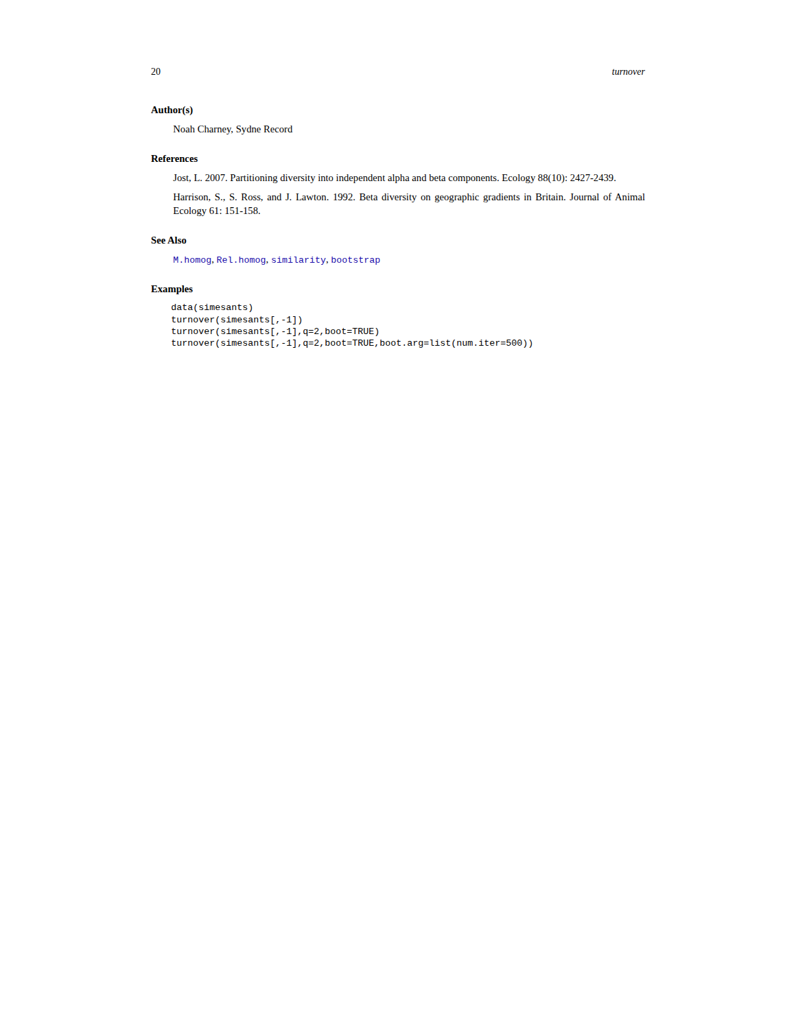20 turnover
Author(s)
Noah Charney, Sydne Record
References
Jost, L. 2007. Partitioning diversity into independent alpha and beta components. Ecology 88(10): 2427-2439.
Harrison, S., S. Ross, and J. Lawton. 1992. Beta diversity on geographic gradients in Britain. Journal of Animal Ecology 61: 151-158.
See Also
M.homog, Rel.homog, similarity, bootstrap
Examples
data(simesants)
turnover(simesants[,-1])
turnover(simesants[,-1],q=2,boot=TRUE)
turnover(simesants[,-1],q=2,boot=TRUE,boot.arg=list(num.iter=500))